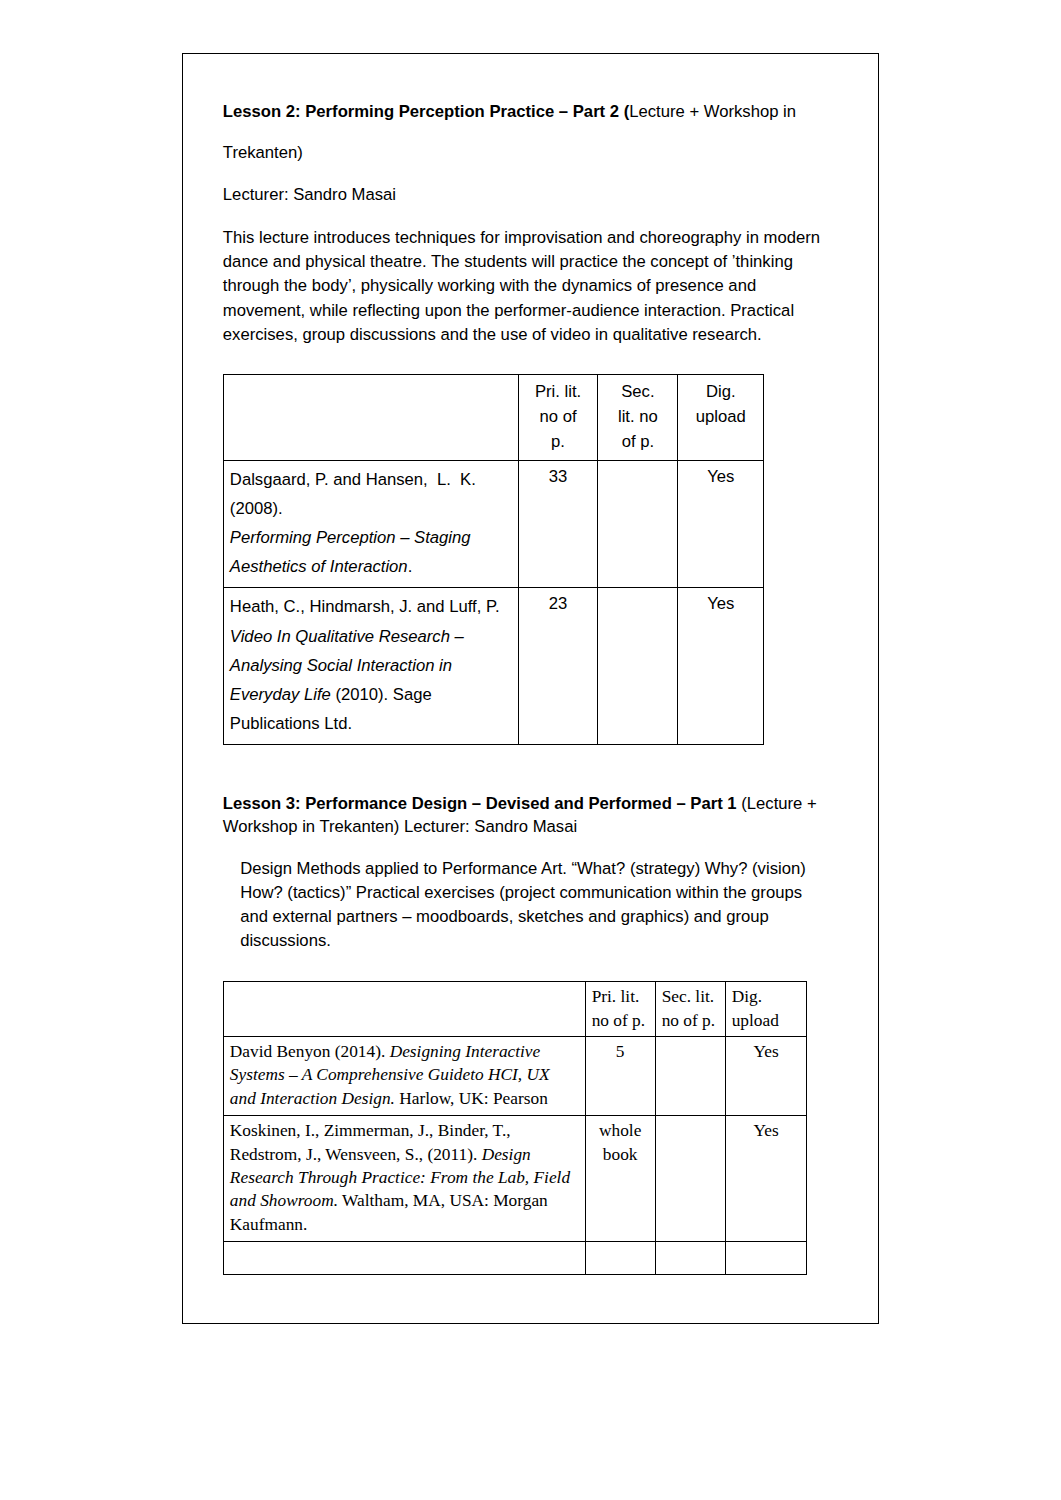Lesson 2: Performing Perception Practice – Part 2 (Lecture + Workshop in
Trekanten)
Lecturer: Sandro Masai
This lecture introduces techniques for improvisation and choreography in modern dance and physical theatre. The students will practice the concept of ’thinking through the body’, physically working with the dynamics of presence and movement, while reflecting upon the performer-audience interaction. Practical exercises, group discussions and the use of video in qualitative research.
| | Pri. lit. no of p. | Sec. lit. no of p. | Dig. upload |
| --- | --- | --- | --- |
| Dalsgaard, P. and Hansen, L. K. (2008). Performing Perception – Staging Aesthetics of Interaction . | 33 | | Yes |
| Heath, C., Hindmarsh, J. and Luff, P. Video In Qualitative Research – Analysing Social Interaction in Everyday Life (2010). Sage Publications Ltd. | 23 | | Yes |
Lesson 3: Performance Design – Devised and Performed – Part 1 (Lecture + Workshop in Trekanten) Lecturer: Sandro Masai
Design Methods applied to Performance Art. “What? (strategy) Why? (vision) How? (tactics)” Practical exercises (project communication within the groups and external partners – moodboards, sketches and graphics) and group discussions.
| | Pri. lit. no of p. | Sec. lit. no of p. | Dig. upload |
| --- | --- | --- | --- |
| David Benyon (2014). Designing Interactive Systems – A Comprehensive Guideto HCI, UX and Interaction Design. Harlow, UK: Pearson | 5 | | Yes |
| Koskinen, I., Zimmerman, J., Binder, T., Redstrom, J., Wensveen, S., (2011). Design Research Through Practice: From the Lab, Field and Showroom. Waltham, MA, USA: Morgan Kaufmann. | whole book | | Yes |